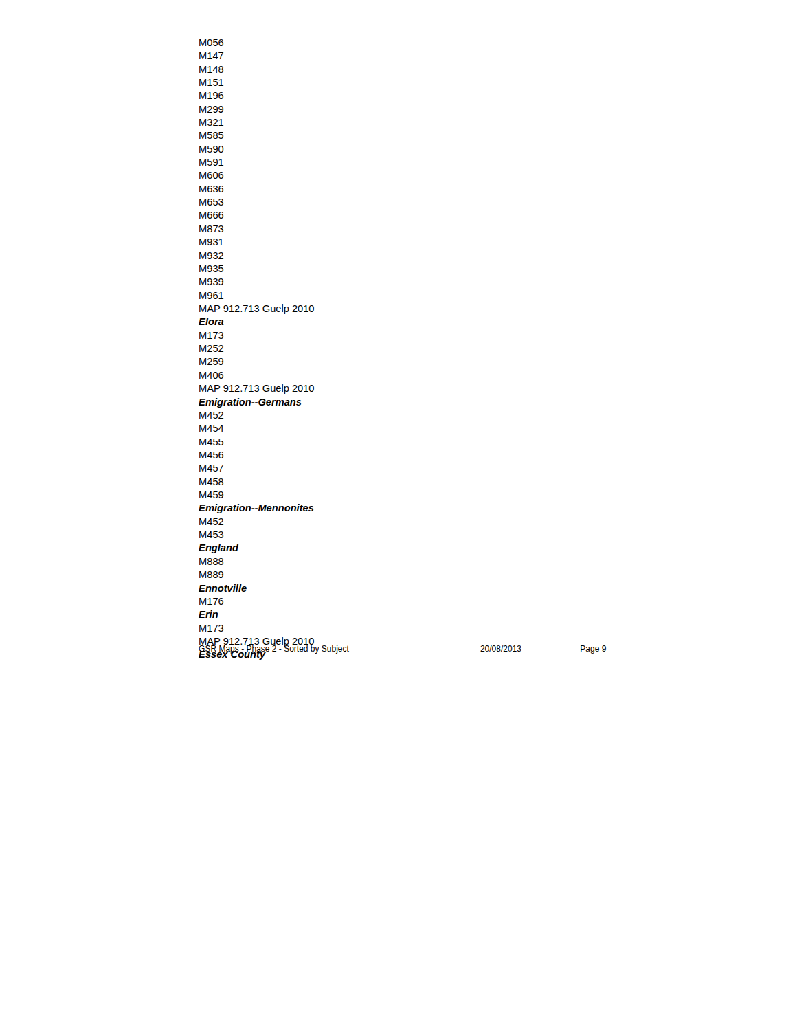M056
M147
M148
M151
M196
M299
M321
M585
M590
M591
M606
M636
M653
M666
M873
M931
M932
M935
M939
M961
MAP 912.713 Guelp 2010
Elora
M173
M252
M259
M406
MAP 912.713 Guelp 2010
Emigration--Germans
M452
M454
M455
M456
M457
M458
M459
Emigration--Mennonites
M452
M453
England
M888
M889
Ennotville
M176
Erin
M173
MAP 912.713 Guelp 2010
Essex County
GSR Maps - Phase 2 - Sorted by Subject 20/08/2013 Page 9